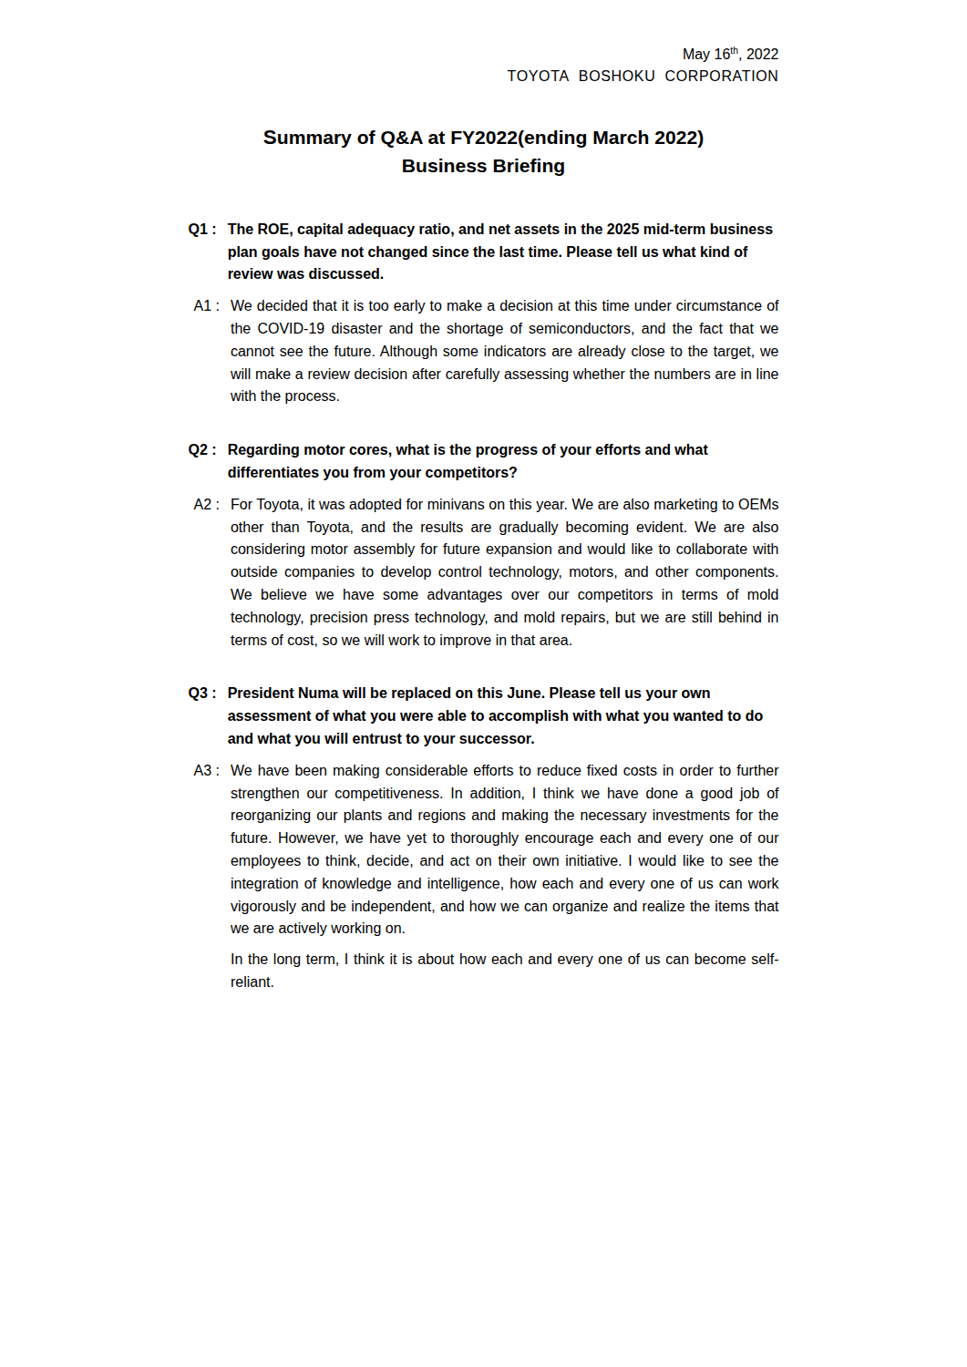May 16th, 2022
TOYOTA BOSHOKU CORPORATION
Summary of Q&A at FY2022(ending March 2022)
Business Briefing
Q1 : The ROE, capital adequacy ratio, and net assets in the 2025 mid-term business plan goals have not changed since the last time. Please tell us what kind of review was discussed.
A1 :
We decided that it is too early to make a decision at this time under circumstance of the COVID-19 disaster and the shortage of semiconductors, and the fact that we cannot see the future. Although some indicators are already close to the target, we will make a review decision after carefully assessing whether the numbers are in line with the process.
Q2 : Regarding motor cores, what is the progress of your efforts and what differentiates you from your competitors?
A2 :
For Toyota, it was adopted for minivans on this year. We are also marketing to OEMs other than Toyota, and the results are gradually becoming evident. We are also considering motor assembly for future expansion and would like to collaborate with outside companies to develop control technology, motors, and other components. We believe we have some advantages over our competitors in terms of mold technology, precision press technology, and mold repairs, but we are still behind in terms of cost, so we will work to improve in that area.
Q3 : President Numa will be replaced on this June. Please tell us your own assessment of what you were able to accomplish with what you wanted to do and what you will entrust to your successor.
A3 :
We have been making considerable efforts to reduce fixed costs in order to further strengthen our competitiveness. In addition, I think we have done a good job of reorganizing our plants and regions and making the necessary investments for the future. However, we have yet to thoroughly encourage each and every one of our employees to think, decide, and act on their own initiative. I would like to see the integration of knowledge and intelligence, how each and every one of us can work vigorously and be independent, and how we can organize and realize the items that we are actively working on.
In the long term, I think it is about how each and every one of us can become self-reliant.